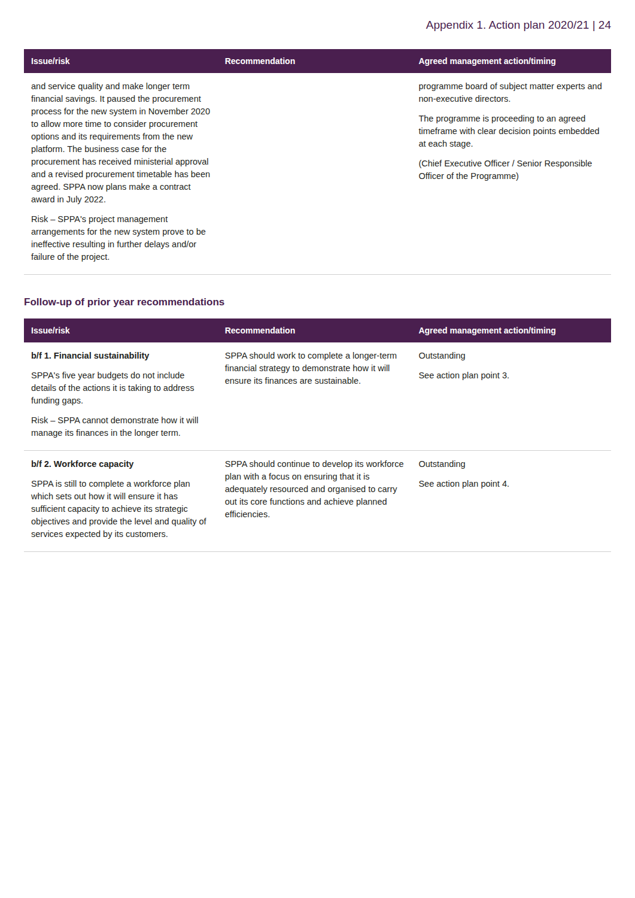Appendix 1. Action plan 2020/21 | 24
| Issue/risk | Recommendation | Agreed management action/timing |
| --- | --- | --- |
| and service quality and make longer term financial savings. It paused the procurement process for the new system in November 2020 to allow more time to consider procurement options and its requirements from the new platform. The business case for the procurement has received ministerial approval and a revised procurement timetable has been agreed. SPPA now plans make a contract award in July 2022. Risk – SPPA's project management arrangements for the new system prove to be ineffective resulting in further delays and/or failure of the project. | | programme board of subject matter experts and non-executive directors. The programme is proceeding to an agreed timeframe with clear decision points embedded at each stage. (Chief Executive Officer / Senior Responsible Officer of the Programme) |
Follow-up of prior year recommendations
| Issue/risk | Recommendation | Agreed management action/timing |
| --- | --- | --- |
| b/f 1. Financial sustainability SPPA's five year budgets do not include details of the actions it is taking to address funding gaps. Risk – SPPA cannot demonstrate how it will manage its finances in the longer term. | SPPA should work to complete a longer-term financial strategy to demonstrate how it will ensure its finances are sustainable. | Outstanding See action plan point 3. |
| b/f 2. Workforce capacity SPPA is still to complete a workforce plan which sets out how it will ensure it has sufficient capacity to achieve its strategic objectives and provide the level and quality of services expected by its customers. | SPPA should continue to develop its workforce plan with a focus on ensuring that it is adequately resourced and organised to carry out its core functions and achieve planned efficiencies. | Outstanding See action plan point 4. |